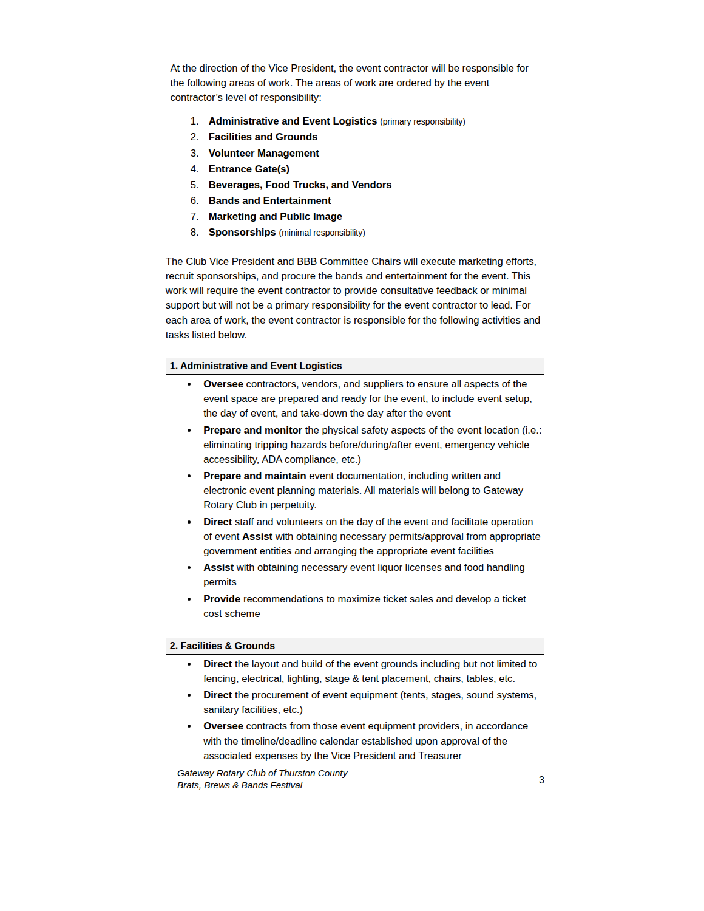At the direction of the Vice President, the event contractor will be responsible for the following areas of work. The areas of work are ordered by the event contractor’s level of responsibility:
Administrative and Event Logistics (primary responsibility)
Facilities and Grounds
Volunteer Management
Entrance Gate(s)
Beverages, Food Trucks, and Vendors
Bands and Entertainment
Marketing and Public Image
Sponsorships (minimal responsibility)
The Club Vice President and BBB Committee Chairs will execute marketing efforts, recruit sponsorships, and procure the bands and entertainment for the event. This work will require the event contractor to provide consultative feedback or minimal support but will not be a primary responsibility for the event contractor to lead. For each area of work, the event contractor is responsible for the following activities and tasks listed below.
1. Administrative and Event Logistics
Oversee contractors, vendors, and suppliers to ensure all aspects of the event space are prepared and ready for the event, to include event setup, the day of event, and take-down the day after the event
Prepare and monitor the physical safety aspects of the event location (i.e.: eliminating tripping hazards before/during/after event, emergency vehicle accessibility, ADA compliance, etc.)
Prepare and maintain event documentation, including written and electronic event planning materials. All materials will belong to Gateway Rotary Club in perpetuity.
Direct staff and volunteers on the day of the event and facilitate operation of event Assist with obtaining necessary permits/approval from appropriate government entities and arranging the appropriate event facilities
Assist with obtaining necessary event liquor licenses and food handling permits
Provide recommendations to maximize ticket sales and develop a ticket cost scheme
2. Facilities & Grounds
Direct the layout and build of the event grounds including but not limited to fencing, electrical, lighting, stage & tent placement, chairs, tables, etc.
Direct the procurement of event equipment (tents, stages, sound systems, sanitary facilities, etc.)
Oversee contracts from those event equipment providers, in accordance with the timeline/deadline calendar established upon approval of the associated expenses by the Vice President and Treasurer
Gateway Rotary Club of Thurston County
Brats, Brews & Bands Festival
3